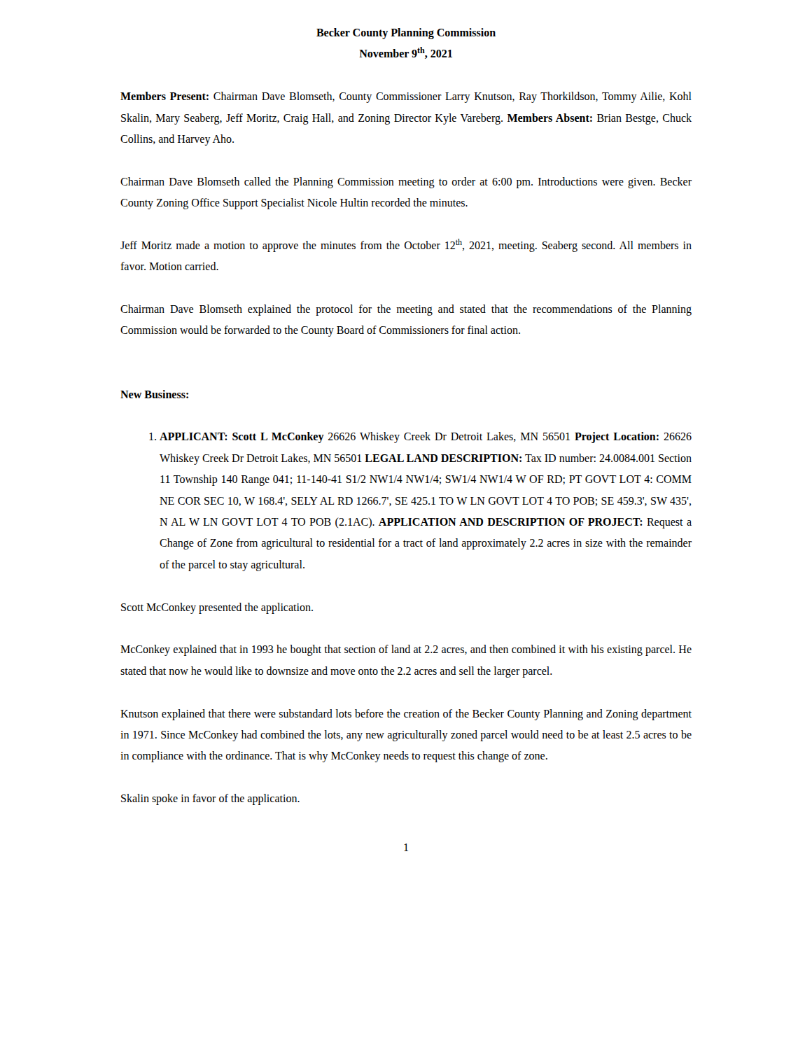Becker County Planning Commission
November 9th, 2021
Members Present: Chairman Dave Blomseth, County Commissioner Larry Knutson, Ray Thorkildson, Tommy Ailie, Kohl Skalin, Mary Seaberg, Jeff Moritz, Craig Hall, and Zoning Director Kyle Vareberg. Members Absent: Brian Bestge, Chuck Collins, and Harvey Aho.
Chairman Dave Blomseth called the Planning Commission meeting to order at 6:00 pm. Introductions were given. Becker County Zoning Office Support Specialist Nicole Hultin recorded the minutes.
Jeff Moritz made a motion to approve the minutes from the October 12th, 2021, meeting. Seaberg second. All members in favor. Motion carried.
Chairman Dave Blomseth explained the protocol for the meeting and stated that the recommendations of the Planning Commission would be forwarded to the County Board of Commissioners for final action.
New Business:
APPLICANT: Scott L McConkey 26626 Whiskey Creek Dr Detroit Lakes, MN 56501 Project Location: 26626 Whiskey Creek Dr Detroit Lakes, MN 56501 LEGAL LAND DESCRIPTION: Tax ID number: 24.0084.001 Section 11 Township 140 Range 041; 11-140-41 S1/2 NW1/4 NW1/4; SW1/4 NW1/4 W OF RD; PT GOVT LOT 4: COMM NE COR SEC 10, W 168.4', SELY AL RD 1266.7', SE 425.1 TO W LN GOVT LOT 4 TO POB; SE 459.3', SW 435', N AL W LN GOVT LOT 4 TO POB (2.1AC). APPLICATION AND DESCRIPTION OF PROJECT: Request a Change of Zone from agricultural to residential for a tract of land approximately 2.2 acres in size with the remainder of the parcel to stay agricultural.
Scott McConkey presented the application.
McConkey explained that in 1993 he bought that section of land at 2.2 acres, and then combined it with his existing parcel. He stated that now he would like to downsize and move onto the 2.2 acres and sell the larger parcel.
Knutson explained that there were substandard lots before the creation of the Becker County Planning and Zoning department in 1971. Since McConkey had combined the lots, any new agriculturally zoned parcel would need to be at least 2.5 acres to be in compliance with the ordinance. That is why McConkey needs to request this change of zone.
Skalin spoke in favor of the application.
1